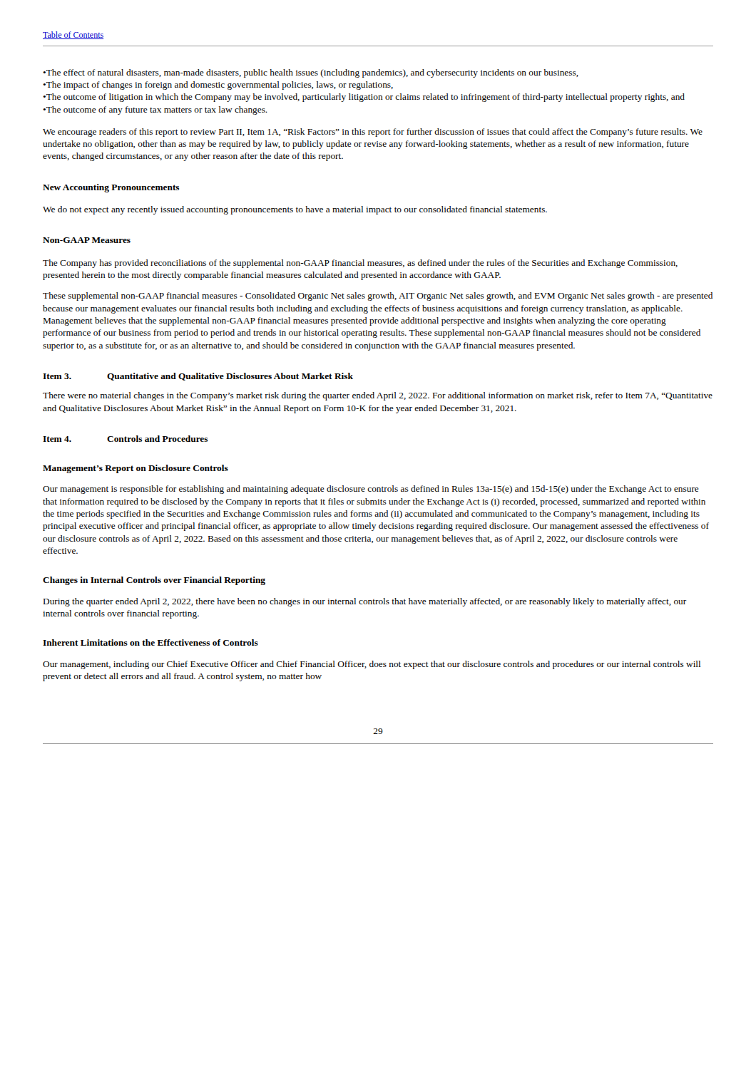Table of Contents
•The effect of natural disasters, man-made disasters, public health issues (including pandemics), and cybersecurity incidents on our business,
•The impact of changes in foreign and domestic governmental policies, laws, or regulations,
•The outcome of litigation in which the Company may be involved, particularly litigation or claims related to infringement of third-party intellectual property rights, and
•The outcome of any future tax matters or tax law changes.
We encourage readers of this report to review Part II, Item 1A, “Risk Factors” in this report for further discussion of issues that could affect the Company’s future results. We undertake no obligation, other than as may be required by law, to publicly update or revise any forward-looking statements, whether as a result of new information, future events, changed circumstances, or any other reason after the date of this report.
New Accounting Pronouncements
We do not expect any recently issued accounting pronouncements to have a material impact to our consolidated financial statements.
Non-GAAP Measures
The Company has provided reconciliations of the supplemental non-GAAP financial measures, as defined under the rules of the Securities and Exchange Commission, presented herein to the most directly comparable financial measures calculated and presented in accordance with GAAP.
These supplemental non-GAAP financial measures - Consolidated Organic Net sales growth, AIT Organic Net sales growth, and EVM Organic Net sales growth - are presented because our management evaluates our financial results both including and excluding the effects of business acquisitions and foreign currency translation, as applicable. Management believes that the supplemental non-GAAP financial measures presented provide additional perspective and insights when analyzing the core operating performance of our business from period to period and trends in our historical operating results. These supplemental non-GAAP financial measures should not be considered superior to, as a substitute for, or as an alternative to, and should be considered in conjunction with the GAAP financial measures presented.
Item 3. Quantitative and Qualitative Disclosures About Market Risk
There were no material changes in the Company’s market risk during the quarter ended April 2, 2022. For additional information on market risk, refer to Item 7A, “Quantitative and Qualitative Disclosures About Market Risk” in the Annual Report on Form 10-K for the year ended December 31, 2021.
Item 4. Controls and Procedures
Management’s Report on Disclosure Controls
Our management is responsible for establishing and maintaining adequate disclosure controls as defined in Rules 13a-15(e) and 15d-15(e) under the Exchange Act to ensure that information required to be disclosed by the Company in reports that it files or submits under the Exchange Act is (i) recorded, processed, summarized and reported within the time periods specified in the Securities and Exchange Commission rules and forms and (ii) accumulated and communicated to the Company’s management, including its principal executive officer and principal financial officer, as appropriate to allow timely decisions regarding required disclosure. Our management assessed the effectiveness of our disclosure controls as of April 2, 2022. Based on this assessment and those criteria, our management believes that, as of April 2, 2022, our disclosure controls were effective.
Changes in Internal Controls over Financial Reporting
During the quarter ended April 2, 2022, there have been no changes in our internal controls that have materially affected, or are reasonably likely to materially affect, our internal controls over financial reporting.
Inherent Limitations on the Effectiveness of Controls
Our management, including our Chief Executive Officer and Chief Financial Officer, does not expect that our disclosure controls and procedures or our internal controls will prevent or detect all errors and all fraud. A control system, no matter how
29